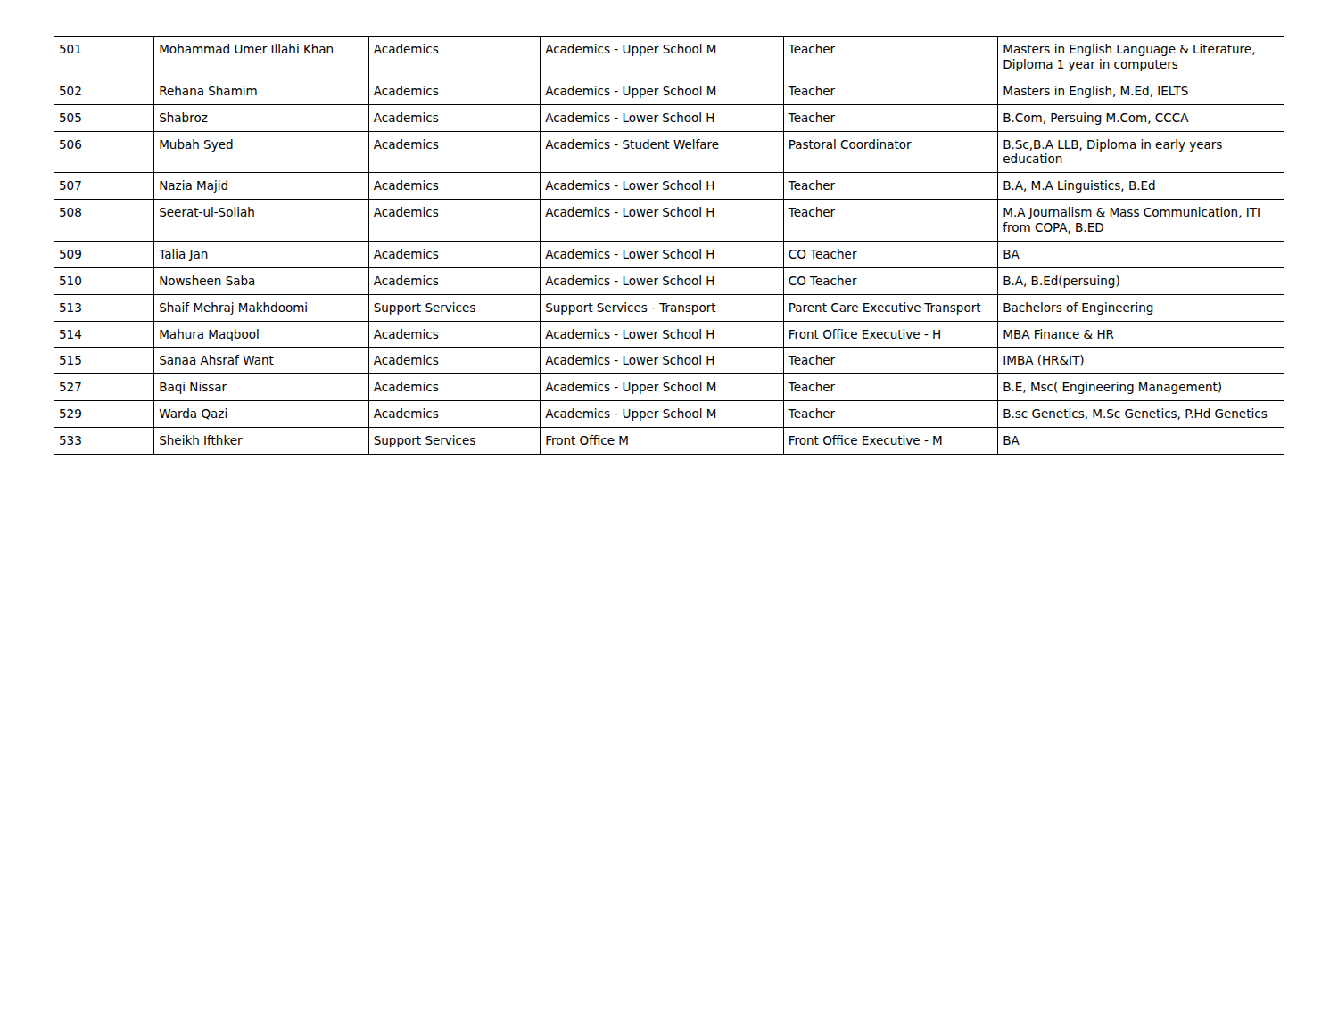| 501 | Mohammad Umer Illahi Khan | Academics | Academics - Upper School M | Teacher | Masters in English Language & Literature, Diploma 1 year in computers |
| 502 | Rehana Shamim | Academics | Academics - Upper School M | Teacher | Masters in English, M.Ed, IELTS |
| 505 | Shabroz | Academics | Academics - Lower School H | Teacher | B.Com, Persuing M.Com, CCCA |
| 506 | Mubah Syed | Academics | Academics - Student Welfare | Pastoral Coordinator | B.Sc,B.A LLB, Diploma in early years education |
| 507 | Nazia Majid | Academics | Academics - Lower School H | Teacher | B.A, M.A Linguistics, B.Ed |
| 508 | Seerat-ul-Soliah | Academics | Academics - Lower School H | Teacher | M.A Journalism & Mass Communication, ITI from COPA, B.ED |
| 509 | Talia Jan | Academics | Academics - Lower School H | CO Teacher | BA |
| 510 | Nowsheen Saba | Academics | Academics - Lower School H | CO Teacher | B.A, B.Ed(persuing) |
| 513 | Shaif Mehraj Makhdoomi | Support Services | Support Services - Transport | Parent Care Executive-Transport | Bachelors of Engineering |
| 514 | Mahura Maqbool | Academics | Academics - Lower School H | Front Office Executive - H | MBA Finance & HR |
| 515 | Sanaa Ahsraf Want | Academics | Academics - Lower School H | Teacher | IMBA (HR&IT) |
| 527 | Baqi Nissar | Academics | Academics - Upper School M | Teacher | B.E, Msc( Engineering Management) |
| 529 | Warda Qazi | Academics | Academics - Upper School M | Teacher | B.sc Genetics, M.Sc Genetics, P.Hd Genetics |
| 533 | Sheikh Ifthker | Support Services | Front Office M | Front Office Executive - M | BA |